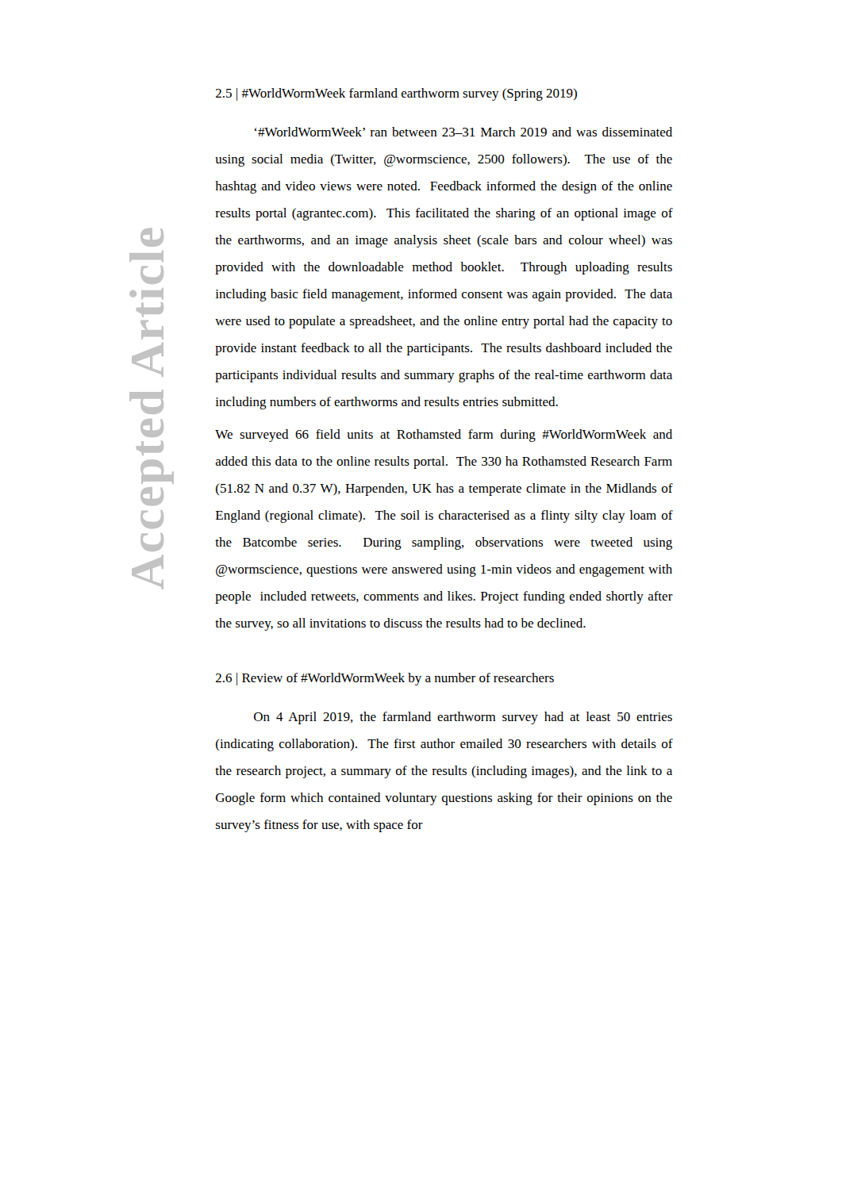Accepted Article
2.5 | #WorldWormWeek farmland earthworm survey (Spring 2019)
‘#WorldWormWeek’ ran between 23–31 March 2019 and was disseminated using social media (Twitter, @wormscience, 2500 followers). The use of the hashtag and video views were noted. Feedback informed the design of the online results portal (agrantec.com). This facilitated the sharing of an optional image of the earthworms, and an image analysis sheet (scale bars and colour wheel) was provided with the downloadable method booklet. Through uploading results including basic field management, informed consent was again provided. The data were used to populate a spreadsheet, and the online entry portal had the capacity to provide instant feedback to all the participants. The results dashboard included the participants individual results and summary graphs of the real-time earthworm data including numbers of earthworms and results entries submitted.
We surveyed 66 field units at Rothamsted farm during #WorldWormWeek and added this data to the online results portal. The 330 ha Rothamsted Research Farm (51.82 N and 0.37 W), Harpenden, UK has a temperate climate in the Midlands of England (regional climate). The soil is characterised as a flinty silty clay loam of the Batcombe series. During sampling, observations were tweeted using @wormscience, questions were answered using 1-min videos and engagement with people included retweets, comments and likes. Project funding ended shortly after the survey, so all invitations to discuss the results had to be declined.
2.6 | Review of #WorldWormWeek by a number of researchers
On 4 April 2019, the farmland earthworm survey had at least 50 entries (indicating collaboration). The first author emailed 30 researchers with details of the research project, a summary of the results (including images), and the link to a Google form which contained voluntary questions asking for their opinions on the survey’s fitness for use, with space for